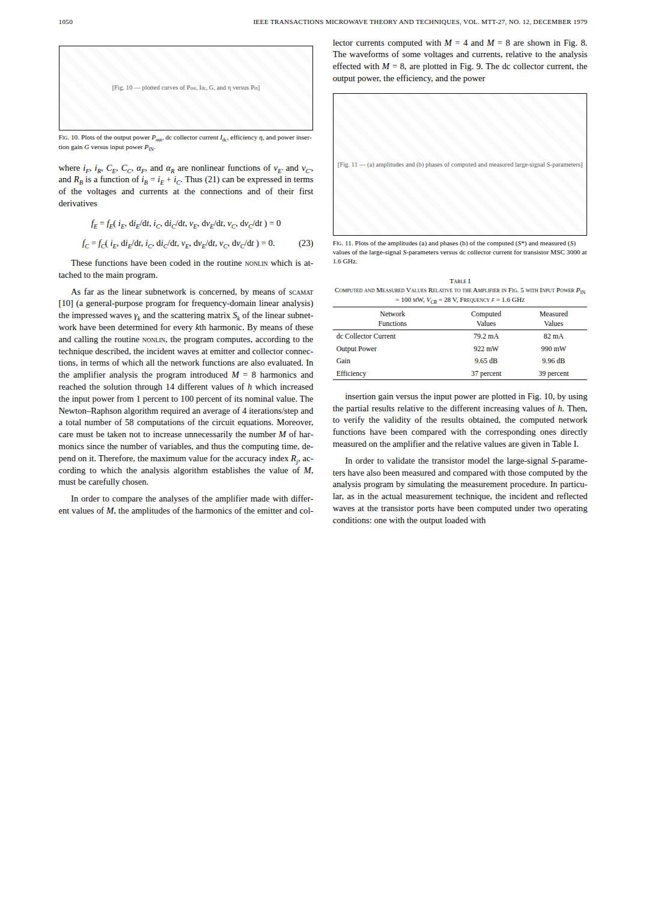1050 IEEE Transactions Microwave Theory and Techniques, Vol. MTT-27, No. 12, December 1979
[Fig. 10 — plotted curves of Pout, Idc, G, and η versus Pin]
Fig. 10. Plots of the output power Pout, dc collector current Idc, efficiency η, and power insertion gain G versus input power PIN.
where iF, iR, CE, CC, αF, and αR are nonlinear functions of vE' and vC', and RB is a function of iB = iE + iC. Thus (21) can be expressed in terms of the voltages and currents at the connections and of their first derivatives
fE = fE( iE, diE/dt, iC, diC/dt, vE, dvE/dt, vC, dvC/dt ) = 0
fC = fC( iE, diE/dt, iC, diC/dt, vE, dvE/dt, vC, dvC/dt ) = 0. (23)
These functions have been coded in the routine nonlin which is attached to the main program.
As far as the linear subnetwork is concerned, by means of scamat [10] (a general-purpose program for frequency-domain linear analysis) the impressed waves γk and the scattering matrix Sk of the linear subnetwork have been determined for every kth harmonic. By means of these and calling the routine nonlin, the program computes, according to the technique described, the incident waves at emitter and collector connections, in terms of which all the network functions are also evaluated. In the amplifier analysis the program introduced M = 8 harmonics and reached the solution through 14 different values of h which increased the input power from 1 percent to 100 percent of its nominal value. The Newton–Raphson algorithm required an average of 4 iterations/step and a total number of 58 computations of the circuit equations. Moreover, care must be taken not to increase unnecessarily the number M of harmonics since the number of variables, and thus the computing time, depend on it. Therefore, the maximum value for the accuracy index Rj, according to which the analysis algorithm establishes the value of M, must be carefully chosen.
In order to compare the analyses of the amplifier made with different values of M, the amplitudes of the harmonics of the emitter and collector currents computed with M = 4 and M = 8 are shown in Fig. 8. The waveforms of some voltages and currents, relative to the analysis effected with M = 8, are plotted in Fig. 9. The dc collector current, the output power, the efficiency, and the power
[Fig. 11 — (a) amplitudes and (b) phases of computed and measured large-signal S-parameters]
Fig. 11. Plots of the amplitudes (a) and phases (b) of the computed (S*) and measured (S) values of the large-signal S-parameters versus dc collector current for transistor MSC 3000 at 1.6 GHz.
Table I Computed and Measured Values Relative to the Amplifier in Fig. 5 with Input Power P IN = 100 mW, V CB = 28 V, Frequency f = 1.6 GHz
| Network Functions | Computed Values | Measured Values |
| --- | --- | --- |
| dc Collector Current | 79.2 mA | 82 mA |
| Output Power | 922 mW | 990 mW |
| Gain | 9.65 dB | 9.96 dB |
| Efficiency | 37 percent | 39 percent |
insertion gain versus the input power are plotted in Fig. 10, by using the partial results relative to the different increasing values of h. Then, to verify the validity of the results obtained, the computed network functions have been compared with the corresponding ones directly measured on the amplifier and the relative values are given in Table I.
In order to validate the transistor model the large-signal S-parameters have also been measured and compared with those computed by the analysis program by simulating the measurement procedure. In particular, as in the actual measurement technique, the incident and reflected waves at the transistor ports have been computed under two operating conditions: one with the output loaded with